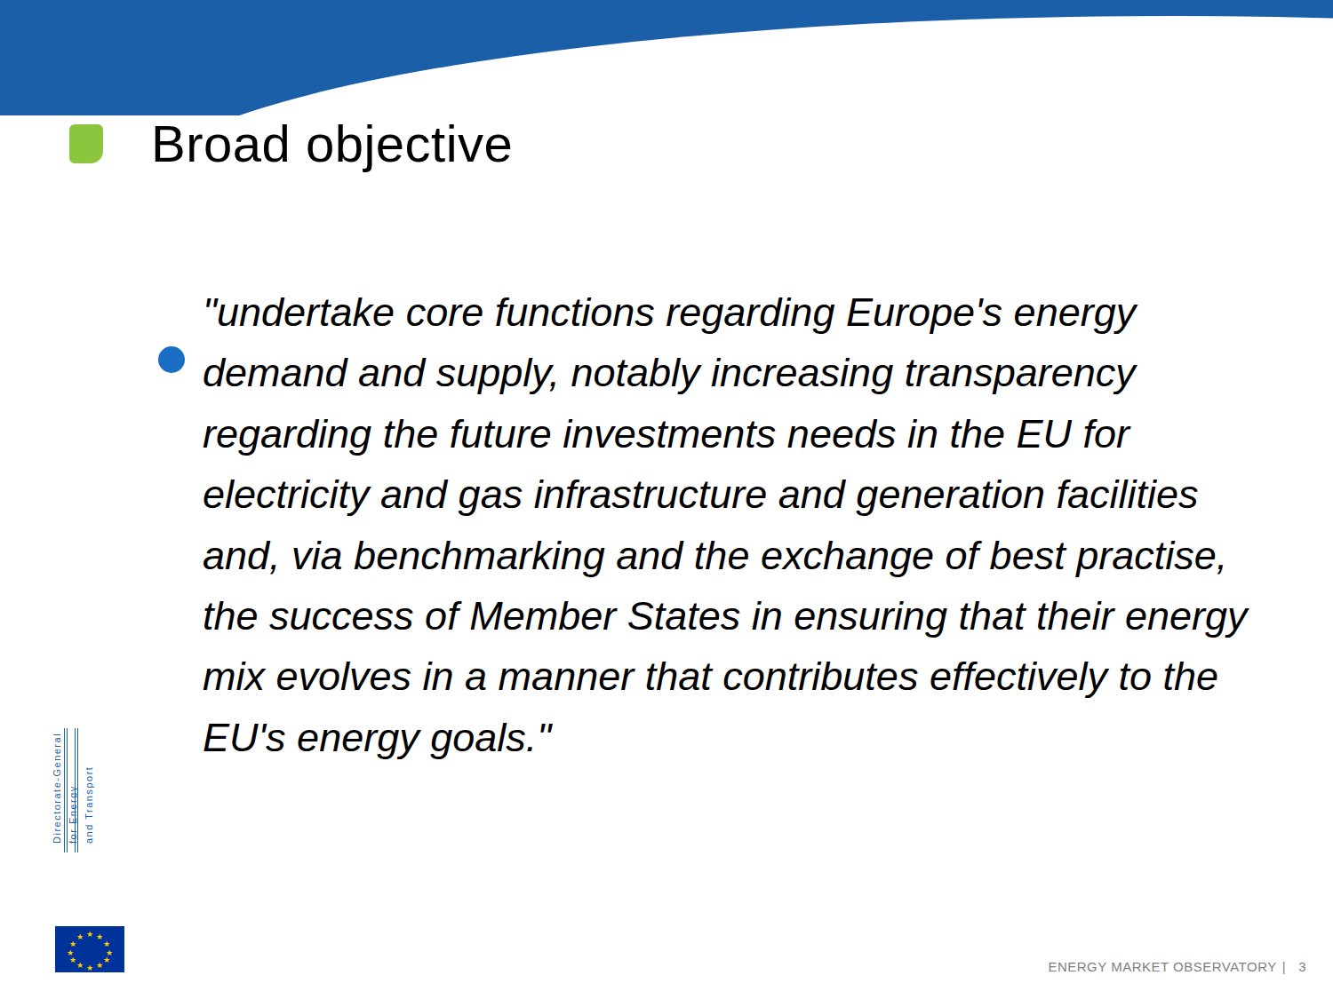Broad objective
"undertake core functions regarding Europe's energy demand and supply, notably increasing transparency regarding the future investments needs in the EU for electricity and gas infrastructure and generation facilities and, via benchmarking and the exchange of best practise, the success of Member States in ensuring that their energy mix evolves in a manner that contributes effectively to the EU's energy goals."
Directorate-General for Energy and Transport
★ ★ ★ ★ ★ ★ ★ ★ ★ ★ ★ ★
ENERGY MARKET OBSERVATORY|3